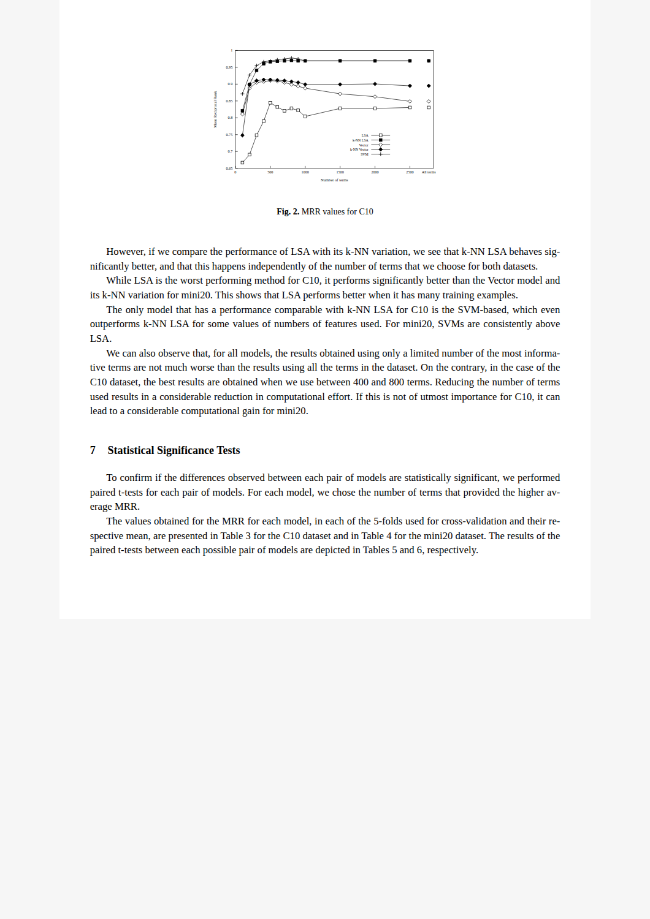0.65 0.7 0.75 0.8 0.85 0.9 0.95 1 0 500 1000 1500 2000 2500 All terms Number of terms Mean Reciprocal Rank LSA k-NN LSA Vector k-NN Vector SVM
Fig. 2. MRR values for C10
However, if we compare the performance of LSA with its k-NN variation, we see that k-NN LSA behaves significantly better, and that this happens independently of the number of terms that we choose for both datasets.
While LSA is the worst performing method for C10, it performs significantly better than the Vector model and its k-NN variation for mini20. This shows that LSA performs better when it has many training examples.
The only model that has a performance comparable with k-NN LSA for C10 is the SVM-based, which even outperforms k-NN LSA for some values of numbers of features used. For mini20, SVMs are consistently above LSA.
We can also observe that, for all models, the results obtained using only a limited number of the most informative terms are not much worse than the results using all the terms in the dataset. On the contrary, in the case of the C10 dataset, the best results are obtained when we use between 400 and 800 terms. Reducing the number of terms used results in a considerable reduction in computational effort. If this is not of utmost importance for C10, it can lead to a considerable computational gain for mini20.
7 Statistical Significance Tests
To confirm if the differences observed between each pair of models are statistically significant, we performed paired t-tests for each pair of models. For each model, we chose the number of terms that provided the higher average MRR.
The values obtained for the MRR for each model, in each of the 5-folds used for cross-validation and their respective mean, are presented in Table 3 for the C10 dataset and in Table 4 for the mini20 dataset. The results of the paired t-tests between each possible pair of models are depicted in Tables 5 and 6, respectively.